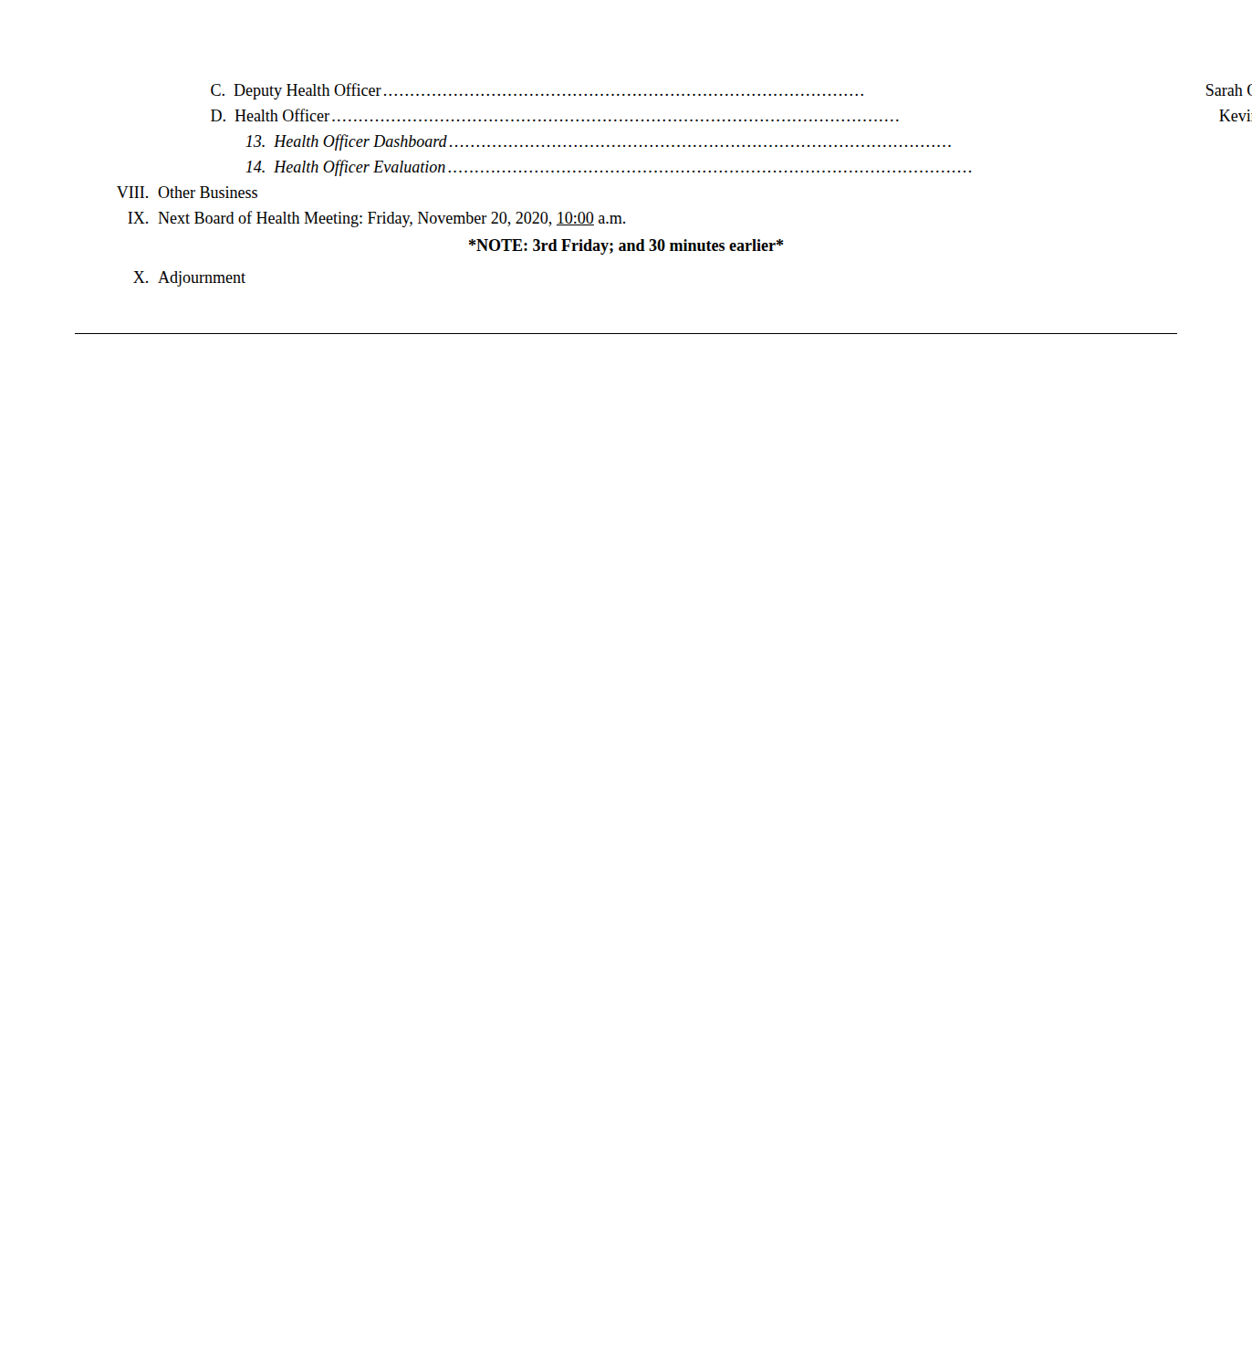C. Deputy Health Officer ......................................................................................... Sarah Oleniczak
D. Health Officer ......................................................................................................... Kevin Hughes
13. Health Officer Dashboard ............................................................................................. Review
14. Health Officer Evaluation ................................................................................................. Plan
VIII. Other Business
IX. Next Board of Health Meeting: Friday, November 20, 2020, 10:00 a.m.
*NOTE: 3rd Friday; and 30 minutes earlier*
X. Adjournment